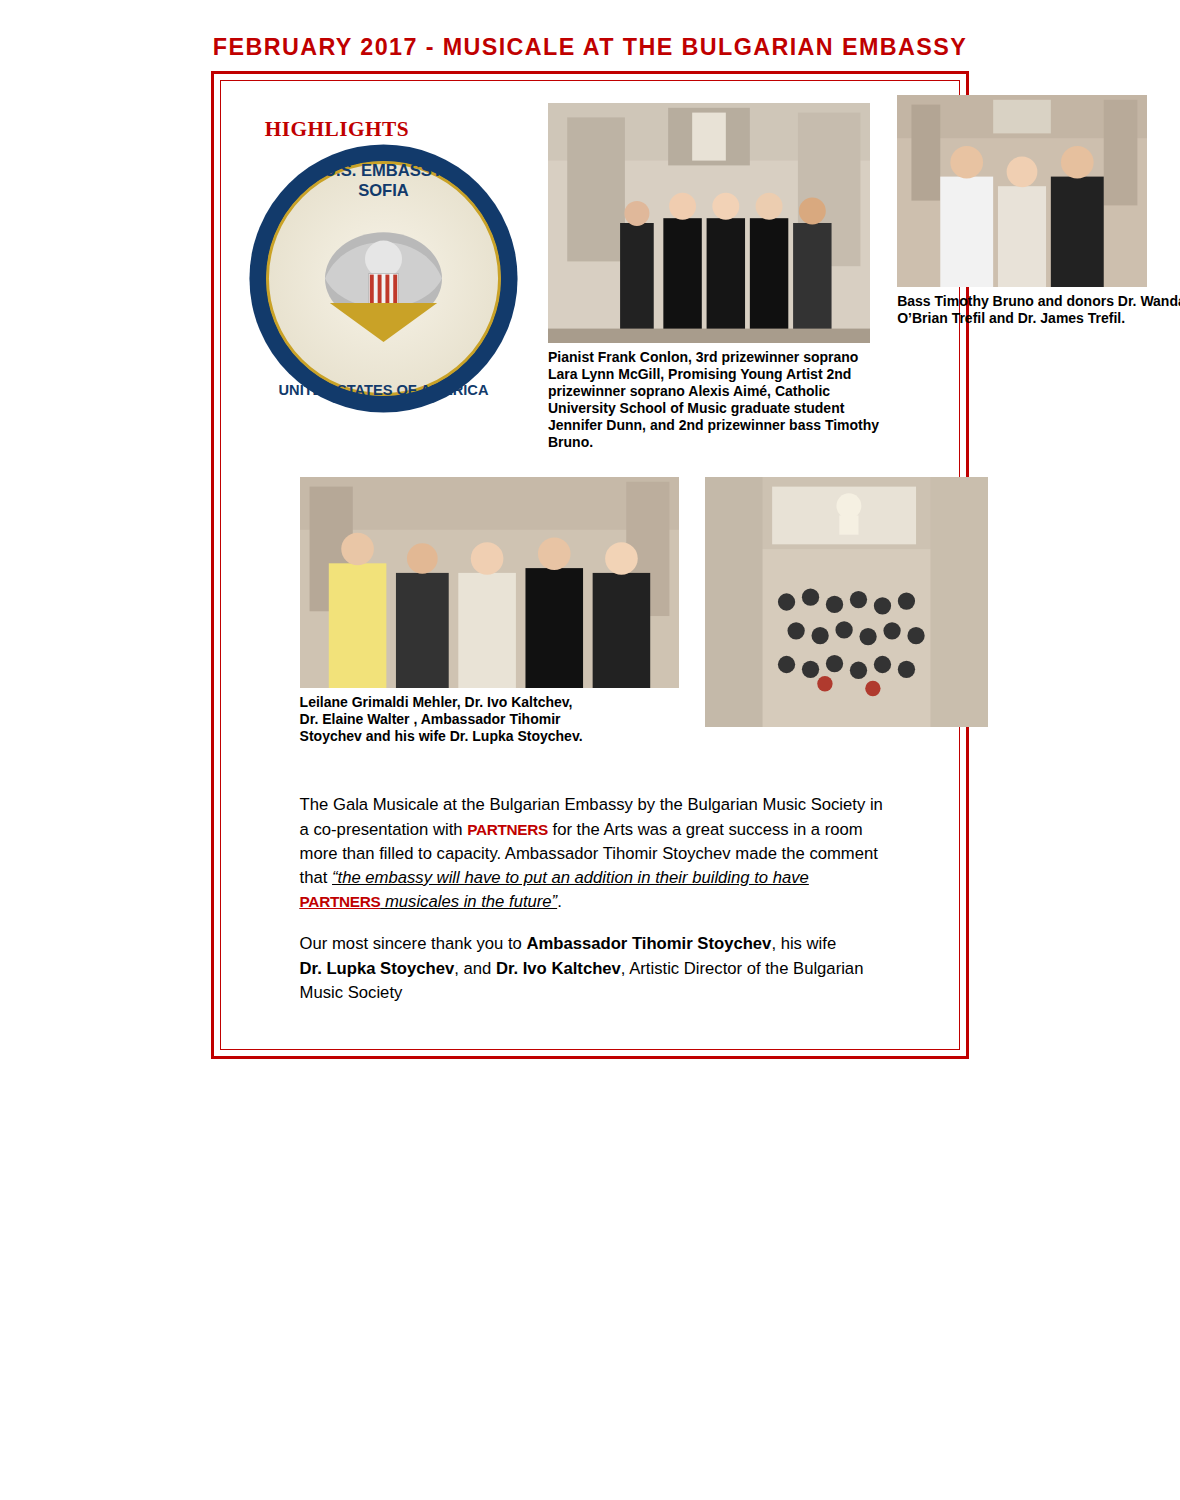FEBRUARY 2017 - MUSICALE AT THE BULGARIAN EMBASSY
HIGHLIGHTS
Pianist Frank Conlon, 3rd prizewinner soprano Lara Lynn McGill, Promising Young Artist 2nd prizewinner soprano Alexis Aimé, Catholic University School of Music graduate student Jennifer Dunn, and 2nd prizewinner bass Timothy Bruno.
Bass Timothy Bruno and donors Dr. Wanda O’Brian Trefil and Dr. James Trefil.
Leilane Grimaldi Mehler, Dr. Ivo Kaltchev,
Dr. Elaine Walter , Ambassador Tihomir
Stoychev and his wife Dr. Lupka Stoychev.
The Gala Musicale at the Bulgarian Embassy by the Bulgarian Music Society in a co-presentation with PARTNERS for the Arts was a great success in a room more than filled to capacity. Ambassador Tihomir Stoychev made the comment that “the embassy will have to put an addition in their building to have PARTNERS musicales in the future”.
Our most sincere thank you to Ambassador Tihomir Stoychev, his wife
Dr. Lupka Stoychev, and Dr. Ivo Kaltchev, Artistic Director of the Bulgarian Music Society